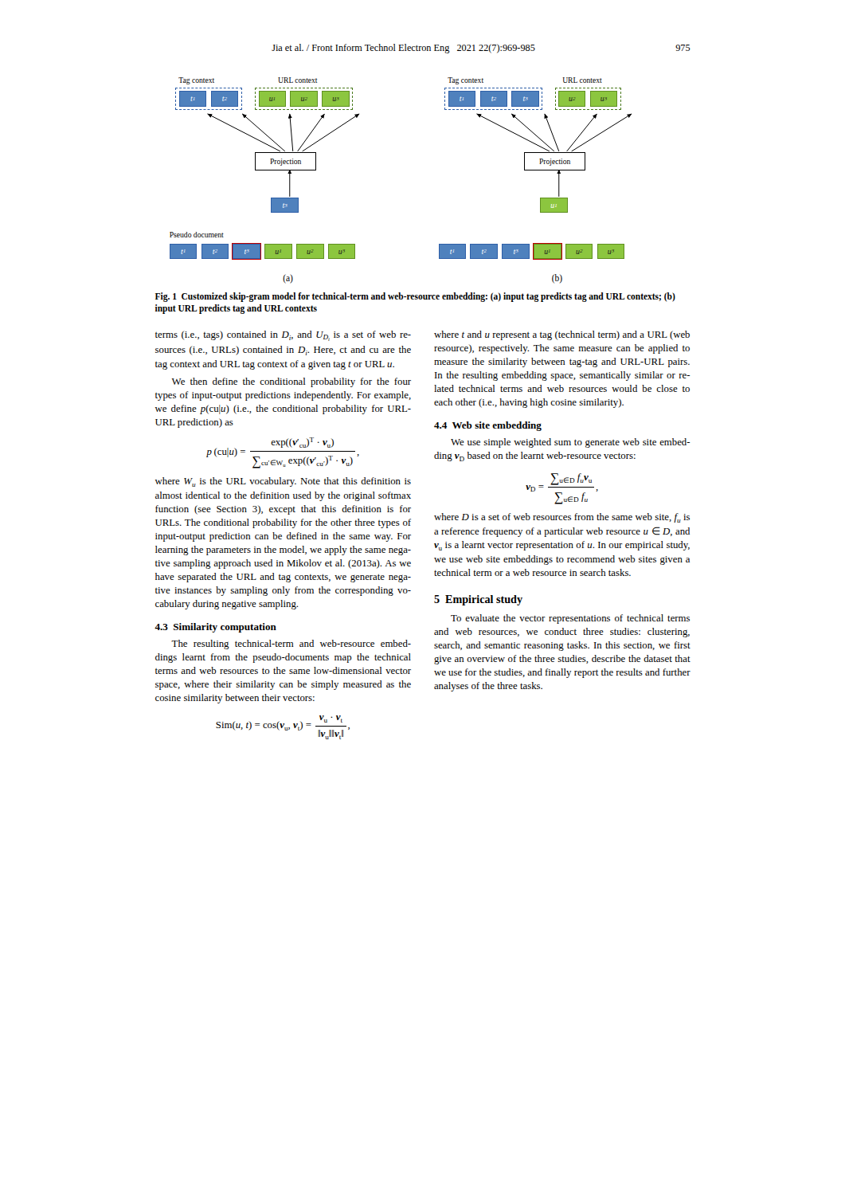Jia et al. / Front Inform Technol Electron Eng 2021 22(7):969-985
975
Tag context
URL context
t1
t2
u1
u2
u3
Projection
t3
Pseudo document
t1
t2
t3
u1
u2
u3
(a)
Tag context
URL context
t1
t2
t3
u2
u3
Projection
u1
t1
t2
t3
u1
u2
u3
(b)
Fig. 1 Customized skip-gram model for technical-term and web-resource embedding: (a) input tag predicts tag and URL contexts; (b) input URL predicts tag and URL contexts
terms (i.e., tags) contained in Di, and UDi is a set of web resources (i.e., URLs) contained in Di. Here, ct and cu are the tag context and URL tag context of a given tag t or URL u.
We then define the conditional probability for the four types of input-output predictions independently. For example, we define p(cu|u) (i.e., the conditional probability for URL-URL prediction) as
p (cu|u) = exp((v′cu)T · vu) ∑cu′∈Wu exp((v′cu′)T · vu) ,
where Wu is the URL vocabulary. Note that this definition is almost identical to the definition used by the original softmax function (see Section 3), except that this definition is for URLs. The conditional probability for the other three types of input-output prediction can be defined in the same way. For learning the parameters in the model, we apply the same negative sampling approach used in Mikolov et al. (2013a). As we have separated the URL and tag contexts, we generate negative instances by sampling only from the corresponding vocabulary during negative sampling.
4.3 Similarity computation
The resulting technical-term and web-resource embeddings learnt from the pseudo-documents map the technical terms and web resources to the same low-dimensional vector space, where their similarity can be simply measured as the cosine similarity between their vectors:
Sim(u, t) = cos(vu, vt) = vu · vt ‖vu‖‖vt‖ ,
where t and u represent a tag (technical term) and a URL (web resource), respectively. The same measure can be applied to measure the similarity between tag-tag and URL-URL pairs. In the resulting embedding space, semantically similar or related technical terms and web resources would be close to each other (i.e., having high cosine similarity).
4.4 Web site embedding
We use simple weighted sum to generate web site embedding vD based on the learnt web-resource vectors:
vD = ∑u∈D fu vu ∑u∈D fu ,
where D is a set of web resources from the same web site, fu is a reference frequency of a particular web resource u ∈ D, and vu is a learnt vector representation of u. In our empirical study, we use web site embeddings to recommend web sites given a technical term or a web resource in search tasks.
5 Empirical study
To evaluate the vector representations of technical terms and web resources, we conduct three studies: clustering, search, and semantic reasoning tasks. In this section, we first give an overview of the three studies, describe the dataset that we use for the studies, and finally report the results and further analyses of the three tasks.